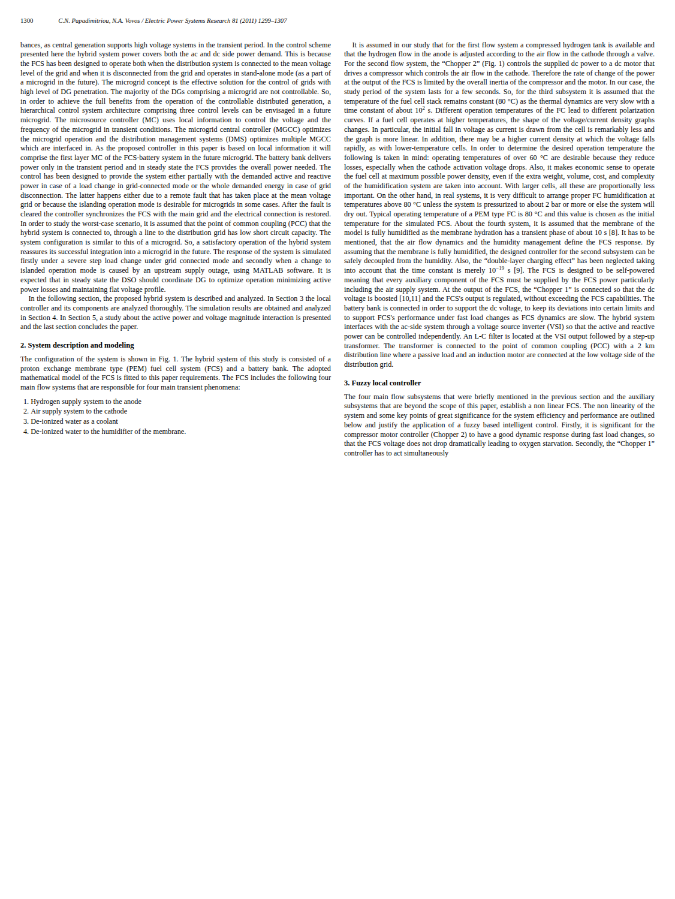1300 C.N. Papadimitriou, N.A. Vovos / Electric Power Systems Research 81 (2011) 1299–1307
bances, as central generation supports high voltage systems in the transient period. In the control scheme presented here the hybrid system power covers both the ac and dc side power demand. This is because the FCS has been designed to operate both when the distribution system is connected to the mean voltage level of the grid and when it is disconnected from the grid and operates in stand-alone mode (as a part of a microgrid in the future). The microgrid concept is the effective solution for the control of grids with high level of DG penetration. The majority of the DGs comprising a microgrid are not controllable. So, in order to achieve the full benefits from the operation of the controllable distributed generation, a hierarchical control system architecture comprising three control levels can be envisaged in a future microgrid. The microsource controller (MC) uses local information to control the voltage and the frequency of the microgrid in transient conditions. The microgrid central controller (MGCC) optimizes the microgrid operation and the distribution management systems (DMS) optimizes multiple MGCC which are interfaced in. As the proposed controller in this paper is based on local information it will comprise the first layer MC of the FCS-battery system in the future microgrid. The battery bank delivers power only in the transient period and in steady state the FCS provides the overall power needed. The control has been designed to provide the system either partially with the demanded active and reactive power in case of a load change in grid-connected mode or the whole demanded energy in case of grid disconnection. The latter happens either due to a remote fault that has taken place at the mean voltage grid or because the islanding operation mode is desirable for microgrids in some cases. After the fault is cleared the controller synchronizes the FCS with the main grid and the electrical connection is restored. In order to study the worst-case scenario, it is assumed that the point of common coupling (PCC) that the hybrid system is connected to, through a line to the distribution grid has low short circuit capacity. The system configuration is similar to this of a microgrid. So, a satisfactory operation of the hybrid system reassures its successful integration into a microgrid in the future. The response of the system is simulated firstly under a severe step load change under grid connected mode and secondly when a change to islanded operation mode is caused by an upstream supply outage, using MATLAB software. It is expected that in steady state the DSO should coordinate DG to optimize operation minimizing active power losses and maintaining flat voltage profile.
In the following section, the proposed hybrid system is described and analyzed. In Section 3 the local controller and its components are analyzed thoroughly. The simulation results are obtained and analyzed in Section 4. In Section 5, a study about the active power and voltage magnitude interaction is presented and the last section concludes the paper.
2. System description and modeling
The configuration of the system is shown in Fig. 1. The hybrid system of this study is consisted of a proton exchange membrane type (PEM) fuel cell system (FCS) and a battery bank. The adopted mathematical model of the FCS is fitted to this paper requirements. The FCS includes the following four main flow systems that are responsible for four main transient phenomena:
Hydrogen supply system to the anode
Air supply system to the cathode
De-ionized water as a coolant
De-ionized water to the humidifier of the membrane.
It is assumed in our study that for the first flow system a compressed hydrogen tank is available and that the hydrogen flow in the anode is adjusted according to the air flow in the cathode through a valve. For the second flow system, the “Chopper 2” (Fig. 1) controls the supplied dc power to a dc motor that drives a compressor which controls the air flow in the cathode. Therefore the rate of change of the power at the output of the FCS is limited by the overall inertia of the compressor and the motor. In our case, the study period of the system lasts for a few seconds. So, for the third subsystem it is assumed that the temperature of the fuel cell stack remains constant (80 °C) as the thermal dynamics are very slow with a time constant of about 102 s. Different operation temperatures of the FC lead to different polarization curves. If a fuel cell operates at higher temperatures, the shape of the voltage/current density graphs changes. In particular, the initial fall in voltage as current is drawn from the cell is remarkably less and the graph is more linear. In addition, there may be a higher current density at which the voltage falls rapidly, as with lower-temperature cells. In order to determine the desired operation temperature the following is taken in mind: operating temperatures of over 60 °C are desirable because they reduce losses, especially when the cathode activation voltage drops. Also, it makes economic sense to operate the fuel cell at maximum possible power density, even if the extra weight, volume, cost, and complexity of the humidification system are taken into account. With larger cells, all these are proportionally less important. On the other hand, in real systems, it is very difficult to arrange proper FC humidification at temperatures above 80 °C unless the system is pressurized to about 2 bar or more or else the system will dry out. Typical operating temperature of a PEM type FC is 80 °C and this value is chosen as the initial temperature for the simulated FCS. About the fourth system, it is assumed that the membrane of the model is fully humidified as the membrane hydration has a transient phase of about 10 s [8]. It has to be mentioned, that the air flow dynamics and the humidity management define the FCS response. By assuming that the membrane is fully humidified, the designed controller for the second subsystem can be safely decoupled from the humidity. Also, the “double-layer charging effect” has been neglected taking into account that the time constant is merely 10−19 s [9]. The FCS is designed to be self-powered meaning that every auxiliary component of the FCS must be supplied by the FCS power particularly including the air supply system. At the output of the FCS, the “Chopper 1” is connected so that the dc voltage is boosted [10,11] and the FCS's output is regulated, without exceeding the FCS capabilities. The battery bank is connected in order to support the dc voltage, to keep its deviations into certain limits and to support FCS's performance under fast load changes as FCS dynamics are slow. The hybrid system interfaces with the ac-side system through a voltage source inverter (VSI) so that the active and reactive power can be controlled independently. An L-C filter is located at the VSI output followed by a step-up transformer. The transformer is connected to the point of common coupling (PCC) with a 2 km distribution line where a passive load and an induction motor are connected at the low voltage side of the distribution grid.
3. Fuzzy local controller
The four main flow subsystems that were briefly mentioned in the previous section and the auxiliary subsystems that are beyond the scope of this paper, establish a non linear FCS. The non linearity of the system and some key points of great significance for the system efficiency and performance are outlined below and justify the application of a fuzzy based intelligent control. Firstly, it is significant for the compressor motor controller (Chopper 2) to have a good dynamic response during fast load changes, so that the FCS voltage does not drop dramatically leading to oxygen starvation. Secondly, the “Chopper 1” controller has to act simultaneously